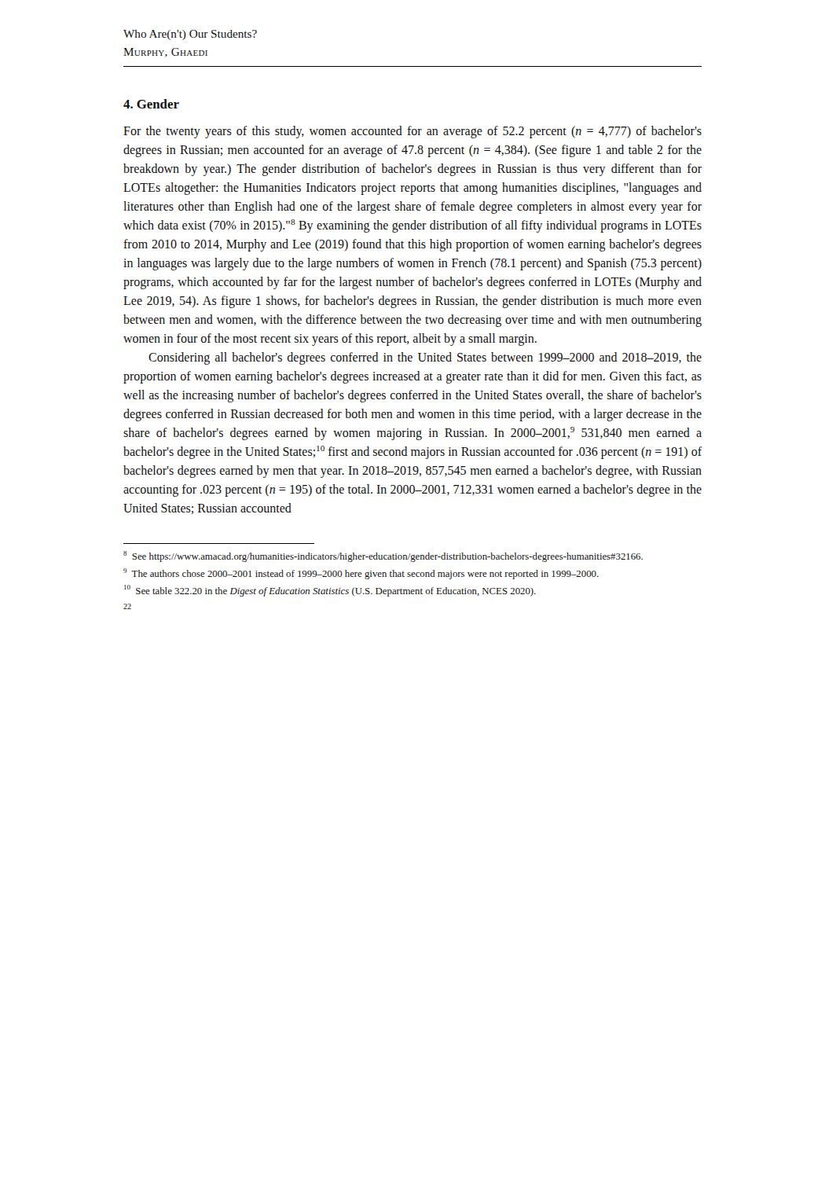Who Are(n't) Our Students? Murphy, Ghaedi
4. Gender
For the twenty years of this study, women accounted for an average of 52.2 percent (n = 4,777) of bachelor's degrees in Russian; men accounted for an average of 47.8 percent (n = 4,384). (See figure 1 and table 2 for the breakdown by year.) The gender distribution of bachelor's degrees in Russian is thus very different than for LOTEs altogether: the Humanities Indicators project reports that among humanities disciplines, "languages and literatures other than English had one of the largest share of female degree completers in almost every year for which data exist (70% in 2015)."8 By examining the gender distribution of all fifty individual programs in LOTEs from 2010 to 2014, Murphy and Lee (2019) found that this high proportion of women earning bachelor's degrees in languages was largely due to the large numbers of women in French (78.1 percent) and Spanish (75.3 percent) programs, which accounted by far for the largest number of bachelor's degrees conferred in LOTEs (Murphy and Lee 2019, 54). As figure 1 shows, for bachelor's degrees in Russian, the gender distribution is much more even between men and women, with the difference between the two decreasing over time and with men outnumbering women in four of the most recent six years of this report, albeit by a small margin.
Considering all bachelor's degrees conferred in the United States between 1999–2000 and 2018–2019, the proportion of women earning bachelor's degrees increased at a greater rate than it did for men. Given this fact, as well as the increasing number of bachelor's degrees conferred in the United States overall, the share of bachelor's degrees conferred in Russian decreased for both men and women in this time period, with a larger decrease in the share of bachelor's degrees earned by women majoring in Russian. In 2000–2001,9 531,840 men earned a bachelor's degree in the United States;10 first and second majors in Russian accounted for .036 percent (n = 191) of bachelor's degrees earned by men that year. In 2018–2019, 857,545 men earned a bachelor's degree, with Russian accounting for .023 percent (n = 195) of the total. In 2000–2001, 712,331 women earned a bachelor's degree in the United States; Russian accounted
8 See https://www.amacad.org/humanities-indicators/higher-education/gender-distribution-bachelors-degrees-humanities#32166.
9 The authors chose 2000–2001 instead of 1999–2000 here given that second majors were not reported in 1999–2000.
10 See table 322.20 in the Digest of Education Statistics (U.S. Department of Education, NCES 2020).
22